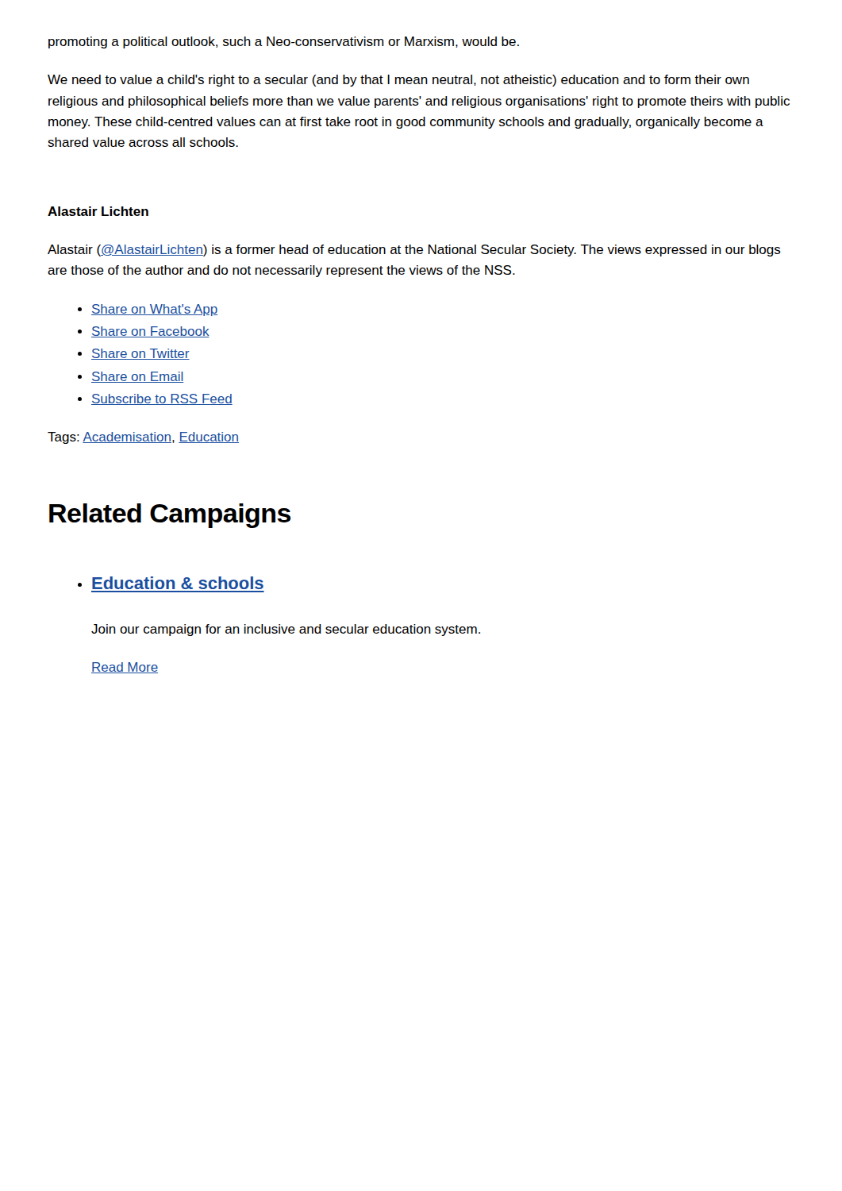promoting a political outlook, such a Neo-conservativism or Marxism, would be.
We need to value a child's right to a secular (and by that I mean neutral, not atheistic) education and to form their own religious and philosophical beliefs more than we value parents' and religious organisations' right to promote theirs with public money. These child-centred values can at first take root in good community schools and gradually, organically become a shared value across all schools.
Alastair Lichten
Alastair (@AlastairLichten) is a former head of education at the National Secular Society. The views expressed in our blogs are those of the author and do not necessarily represent the views of the NSS.
Share on What's App
Share on Facebook
Share on Twitter
Share on Email
Subscribe to RSS Feed
Tags: Academisation, Education
Related Campaigns
Education & schools
Join our campaign for an inclusive and secular education system.
Read More